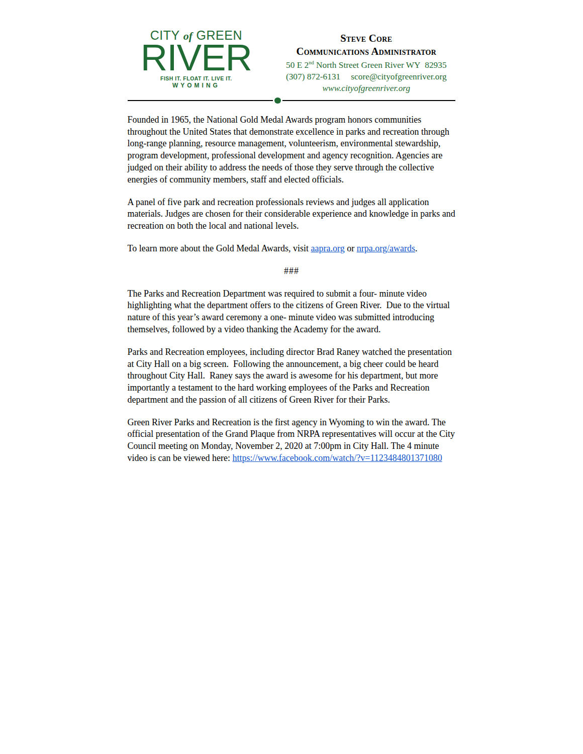CITY of GREEN
RIVER
FISH IT. FLOAT IT. LIVE IT.
WYOMING
Steve Core
Communications Administrator
50 E 2nd North Street Green River WY 82935
(307) 872-6131 score@cityofgreenriver.org
www.cityofgreenriver.org
Founded in 1965, the National Gold Medal Awards program honors communities throughout the United States that demonstrate excellence in parks and recreation through long-range planning, resource management, volunteerism, environmental stewardship, program development, professional development and agency recognition. Agencies are judged on their ability to address the needs of those they serve through the collective energies of community members, staff and elected officials.
A panel of five park and recreation professionals reviews and judges all application materials. Judges are chosen for their considerable experience and knowledge in parks and recreation on both the local and national levels.
To learn more about the Gold Medal Awards, visit aapra.org or nrpa.org/awards.
###
The Parks and Recreation Department was required to submit a four- minute video highlighting what the department offers to the citizens of Green River. Due to the virtual nature of this year’s award ceremony a one- minute video was submitted introducing themselves, followed by a video thanking the Academy for the award.
Parks and Recreation employees, including director Brad Raney watched the presentation at City Hall on a big screen. Following the announcement, a big cheer could be heard throughout City Hall. Raney says the award is awesome for his department, but more importantly a testament to the hard working employees of the Parks and Recreation department and the passion of all citizens of Green River for their Parks.
Green River Parks and Recreation is the first agency in Wyoming to win the award. The official presentation of the Grand Plaque from NRPA representatives will occur at the City Council meeting on Monday, November 2, 2020 at 7:00pm in City Hall. The 4 minute video is can be viewed here: https://www.facebook.com/watch/?v=1123484801371080